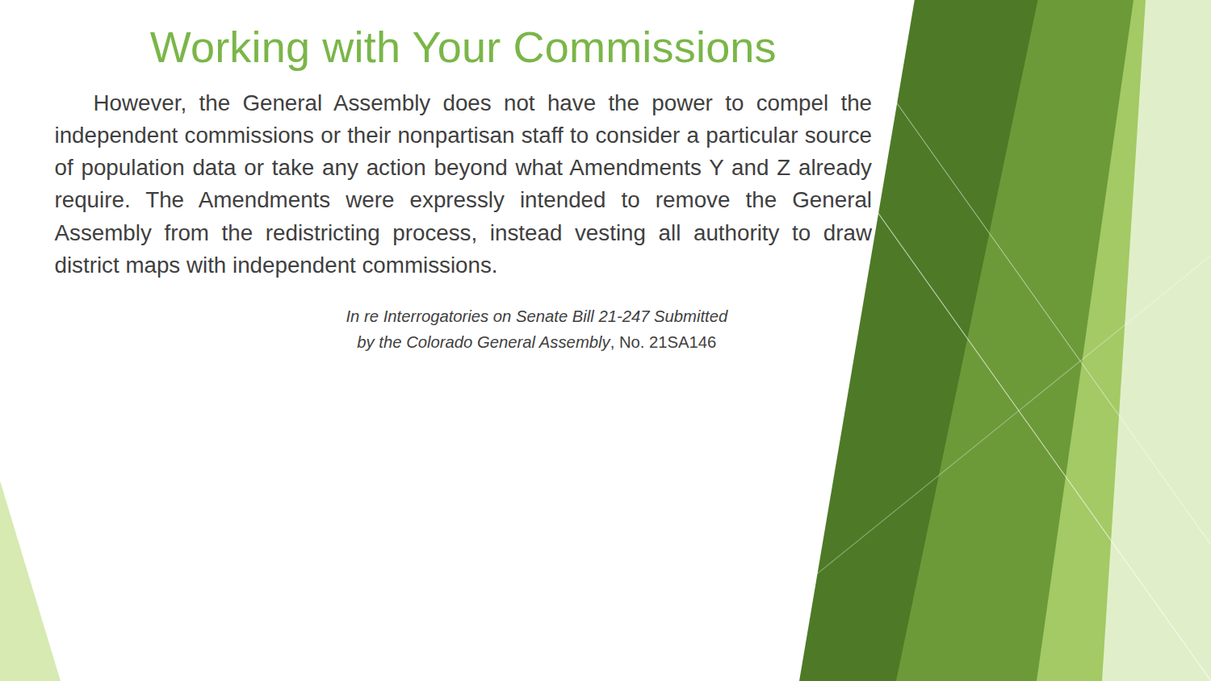Working with Your Commissions
However, the General Assembly does not have the power to compel the independent commissions or their nonpartisan staff to consider a particular source of population data or take any action beyond what Amendments Y and Z already require. The Amendments were expressly intended to remove the General Assembly from the redistricting process, instead vesting all authority to draw district maps with independent commissions.
In re Interrogatories on Senate Bill 21-247 Submitted
by the Colorado General Assembly, No. 21SA146